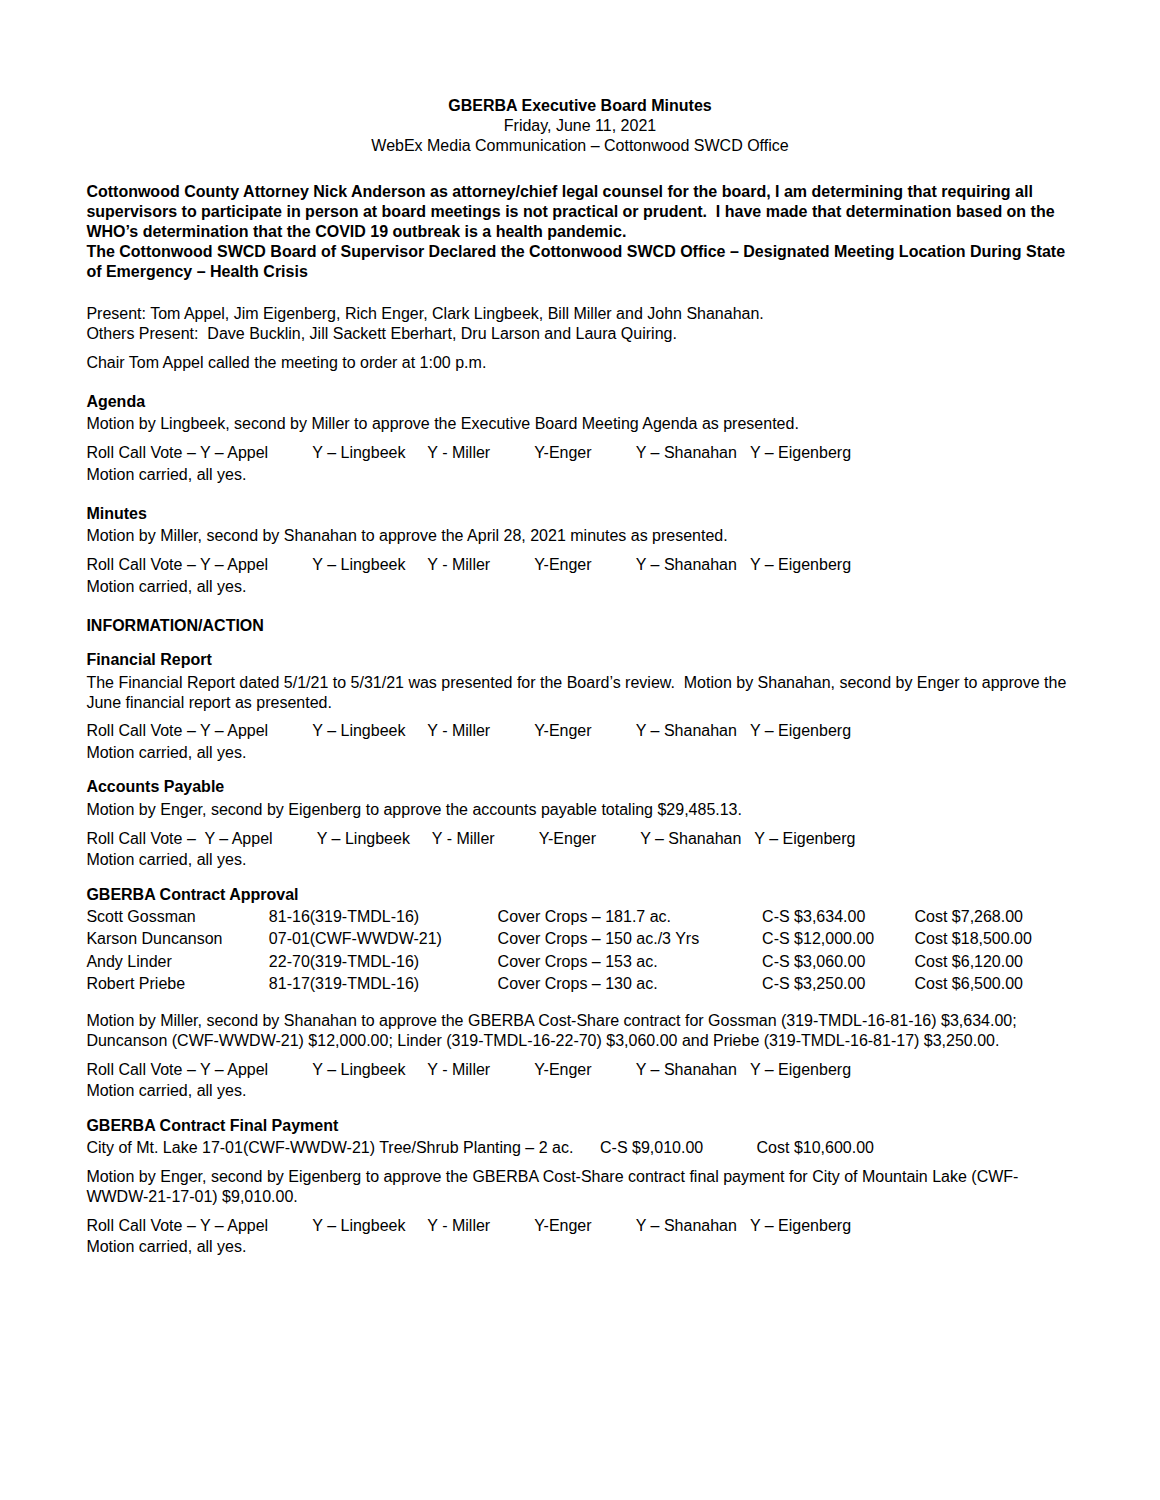GBERBA Executive Board Minutes
Friday, June 11, 2021
WebEx Media Communication – Cottonwood SWCD Office
Cottonwood County Attorney Nick Anderson as attorney/chief legal counsel for the board, I am determining that requiring all supervisors to participate in person at board meetings is not practical or prudent. I have made that determination based on the WHO’s determination that the COVID 19 outbreak is a health pandemic.
The Cottonwood SWCD Board of Supervisor Declared the Cottonwood SWCD Office – Designated Meeting Location During State of Emergency – Health Crisis
Present: Tom Appel, Jim Eigenberg, Rich Enger, Clark Lingbeek, Bill Miller and John Shanahan.
Others Present: Dave Bucklin, Jill Sackett Eberhart, Dru Larson and Laura Quiring.
Chair Tom Appel called the meeting to order at 1:00 p.m.
Agenda
Motion by Lingbeek, second by Miller to approve the Executive Board Meeting Agenda as presented.
Roll Call Vote – Y – Appel Y – Lingbeek Y - Miller Y-Enger Y – Shanahan Y – Eigenberg
Motion carried, all yes.
Minutes
Motion by Miller, second by Shanahan to approve the April 28, 2021 minutes as presented.
Roll Call Vote – Y – Appel Y – Lingbeek Y - Miller Y-Enger Y – Shanahan Y – Eigenberg
Motion carried, all yes.
INFORMATION/ACTION
Financial Report
The Financial Report dated 5/1/21 to 5/31/21 was presented for the Board’s review. Motion by Shanahan, second by Enger to approve the June financial report as presented.
Roll Call Vote – Y – Appel Y – Lingbeek Y - Miller Y-Enger Y – Shanahan Y – Eigenberg
Motion carried, all yes.
Accounts Payable
Motion by Enger, second by Eigenberg to approve the accounts payable totaling $29,485.13.
Roll Call Vote – Y – Appel Y – Lingbeek Y - Miller Y-Enger Y – Shanahan Y – Eigenberg
Motion carried, all yes.
GBERBA Contract Approval
| Scott Gossman | 81-16(319-TMDL-16) | Cover Crops – 181.7 ac. | C-S $3,634.00 | Cost $7,268.00 |
| Karson Duncanson | 07-01(CWF-WWDW-21) | Cover Crops – 150 ac./3 Yrs | C-S $12,000.00 | Cost $18,500.00 |
| Andy Linder | 22-70(319-TMDL-16) | Cover Crops – 153 ac. | C-S $3,060.00 | Cost $6,120.00 |
| Robert Priebe | 81-17(319-TMDL-16) | Cover Crops – 130 ac. | C-S $3,250.00 | Cost $6,500.00 |
Motion by Miller, second by Shanahan to approve the GBERBA Cost-Share contract for Gossman (319-TMDL-16-81-16) $3,634.00; Duncanson (CWF-WWDW-21) $12,000.00; Linder (319-TMDL-16-22-70) $3,060.00 and Priebe (319-TMDL-16-81-17) $3,250.00.
Roll Call Vote – Y – Appel Y – Lingbeek Y - Miller Y-Enger Y – Shanahan Y – Eigenberg
Motion carried, all yes.
GBERBA Contract Final Payment
City of Mt. Lake 17-01(CWF-WWDW-21) Tree/Shrub Planting – 2 ac. C-S $9,010.00 Cost $10,600.00
Motion by Enger, second by Eigenberg to approve the GBERBA Cost-Share contract final payment for City of Mountain Lake (CWF-WWDW-21-17-01) $9,010.00.
Roll Call Vote – Y – Appel Y – Lingbeek Y - Miller Y-Enger Y – Shanahan Y – Eigenberg
Motion carried, all yes.